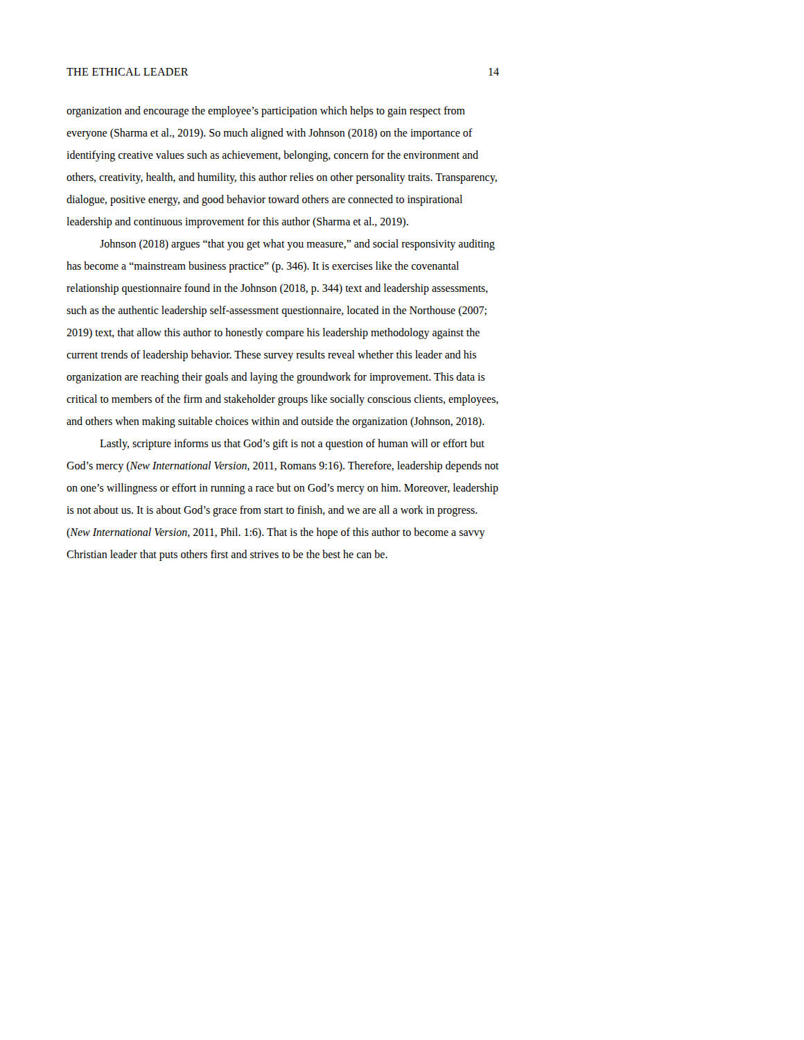The Ethical Leader 14
organization and encourage the employee’s participation which helps to gain respect from everyone (Sharma et al., 2019). So much aligned with Johnson (2018) on the importance of identifying creative values such as achievement, belonging, concern for the environment and others, creativity, health, and humility, this author relies on other personality traits. Transparency, dialogue, positive energy, and good behavior toward others are connected to inspirational leadership and continuous improvement for this author (Sharma et al., 2019).
Johnson (2018) argues “that you get what you measure,” and social responsivity auditing has become a “mainstream business practice” (p. 346). It is exercises like the covenantal relationship questionnaire found in the Johnson (2018, p. 344) text and leadership assessments, such as the authentic leadership self-assessment questionnaire, located in the Northouse (2007; 2019) text, that allow this author to honestly compare his leadership methodology against the current trends of leadership behavior. These survey results reveal whether this leader and his organization are reaching their goals and laying the groundwork for improvement. This data is critical to members of the firm and stakeholder groups like socially conscious clients, employees, and others when making suitable choices within and outside the organization (Johnson, 2018).
Lastly, scripture informs us that God’s gift is not a question of human will or effort but God’s mercy (New International Version, 2011, Romans 9:16). Therefore, leadership depends not on one’s willingness or effort in running a race but on God’s mercy on him. Moreover, leadership is not about us. It is about God’s grace from start to finish, and we are all a work in progress. (New International Version, 2011, Phil. 1:6). That is the hope of this author to become a savvy Christian leader that puts others first and strives to be the best he can be.